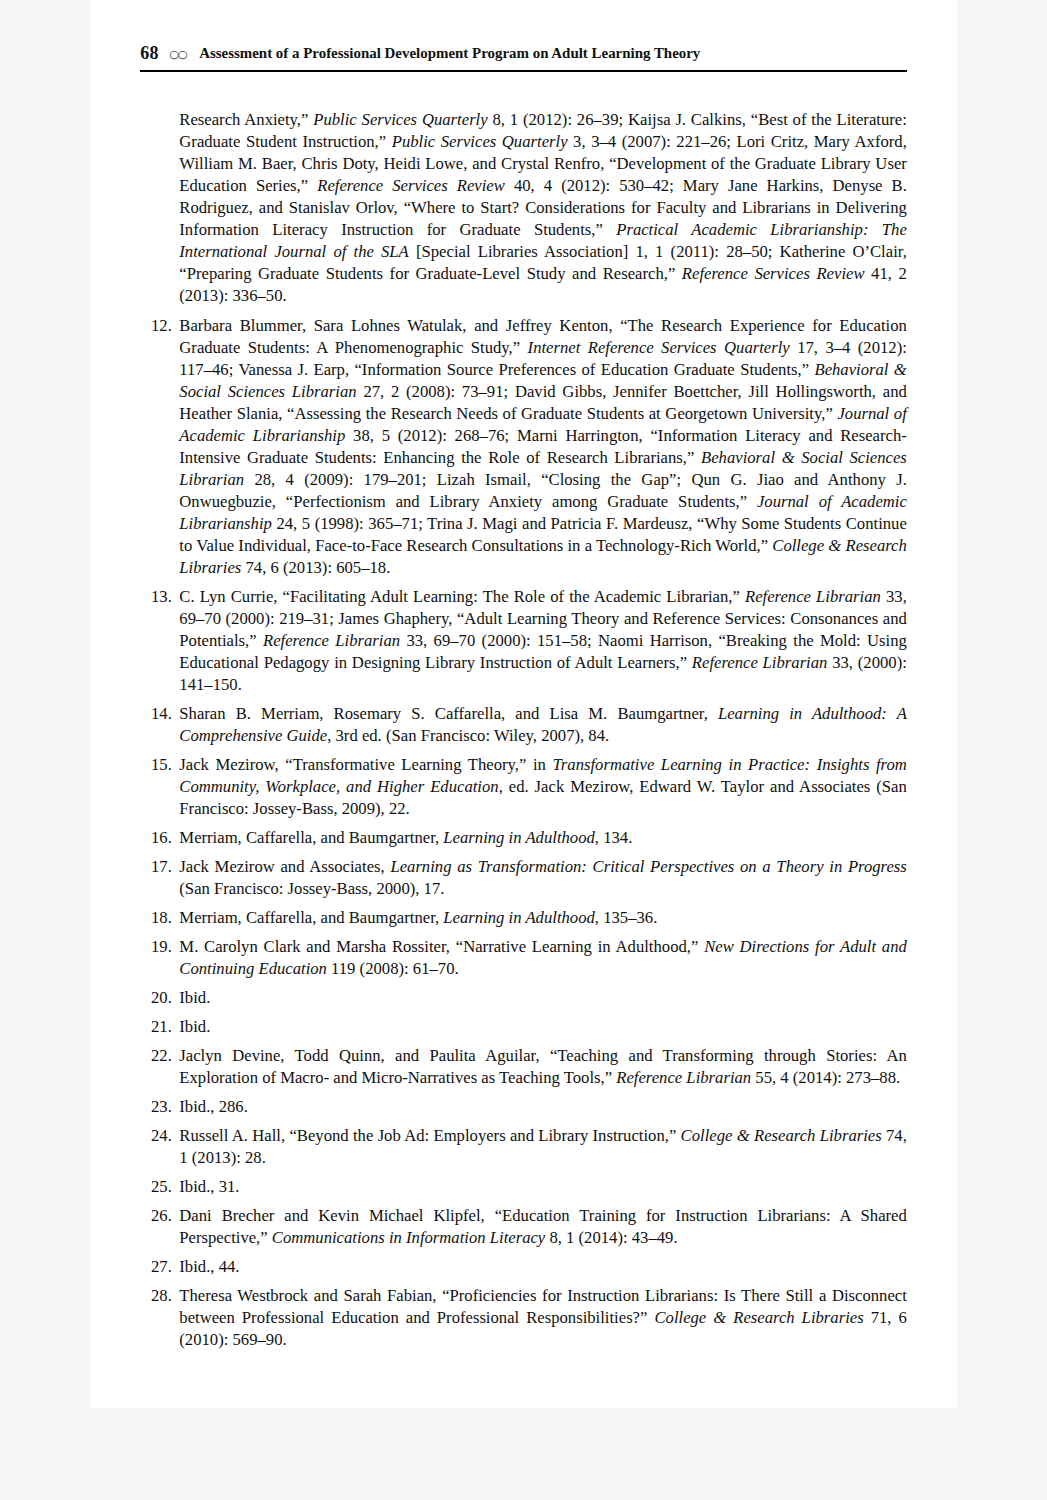68 ○○ Assessment of a Professional Development Program on Adult Learning Theory
Research Anxiety,” Public Services Quarterly 8, 1 (2012): 26–39; Kaijsa J. Calkins, “Best of the Literature: Graduate Student Instruction,” Public Services Quarterly 3, 3–4 (2007): 221–26; Lori Critz, Mary Axford, William M. Baer, Chris Doty, Heidi Lowe, and Crystal Renfro, “Development of the Graduate Library User Education Series,” Reference Services Review 40, 4 (2012): 530–42; Mary Jane Harkins, Denyse B. Rodriguez, and Stanislav Orlov, “Where to Start? Considerations for Faculty and Librarians in Delivering Information Literacy Instruction for Graduate Students,” Practical Academic Librarianship: The International Journal of the SLA [Special Libraries Association] 1, 1 (2011): 28–50; Katherine O’Clair, “Preparing Graduate Students for Graduate-Level Study and Research,” Reference Services Review 41, 2 (2013): 336–50.
Barbara Blummer, Sara Lohnes Watulak, and Jeffrey Kenton, “The Research Experience for Education Graduate Students: A Phenomenographic Study,” Internet Reference Services Quarterly 17, 3–4 (2012): 117–46; Vanessa J. Earp, “Information Source Preferences of Education Graduate Students,” Behavioral & Social Sciences Librarian 27, 2 (2008): 73–91; David Gibbs, Jennifer Boettcher, Jill Hollingsworth, and Heather Slania, “Assessing the Research Needs of Graduate Students at Georgetown University,” Journal of Academic Librarianship 38, 5 (2012): 268–76; Marni Harrington, “Information Literacy and Research-Intensive Graduate Students: Enhancing the Role of Research Librarians,” Behavioral & Social Sciences Librarian 28, 4 (2009): 179–201; Lizah Ismail, “Closing the Gap”; Qun G. Jiao and Anthony J. Onwuegbuzie, “Perfectionism and Library Anxiety among Graduate Students,” Journal of Academic Librarianship 24, 5 (1998): 365–71; Trina J. Magi and Patricia F. Mardeusz, “Why Some Students Continue to Value Individual, Face-to-Face Research Consultations in a Technology-Rich World,” College & Research Libraries 74, 6 (2013): 605–18.
C. Lyn Currie, “Facilitating Adult Learning: The Role of the Academic Librarian,” Reference Librarian 33, 69–70 (2000): 219–31; James Ghaphery, “Adult Learning Theory and Reference Services: Consonances and Potentials,” Reference Librarian 33, 69–70 (2000): 151–58; Naomi Harrison, “Breaking the Mold: Using Educational Pedagogy in Designing Library Instruction of Adult Learners,” Reference Librarian 33, (2000): 141–150.
Sharan B. Merriam, Rosemary S. Caffarella, and Lisa M. Baumgartner, Learning in Adulthood: A Comprehensive Guide, 3rd ed. (San Francisco: Wiley, 2007), 84.
Jack Mezirow, “Transformative Learning Theory,” in Transformative Learning in Practice: Insights from Community, Workplace, and Higher Education, ed. Jack Mezirow, Edward W. Taylor and Associates (San Francisco: Jossey-Bass, 2009), 22.
Merriam, Caffarella, and Baumgartner, Learning in Adulthood, 134.
Jack Mezirow and Associates, Learning as Transformation: Critical Perspectives on a Theory in Progress (San Francisco: Jossey-Bass, 2000), 17.
Merriam, Caffarella, and Baumgartner, Learning in Adulthood, 135–36.
M. Carolyn Clark and Marsha Rossiter, “Narrative Learning in Adulthood,” New Directions for Adult and Continuing Education 119 (2008): 61–70.
Ibid.
Ibid.
Jaclyn Devine, Todd Quinn, and Paulita Aguilar, “Teaching and Transforming through Stories: An Exploration of Macro- and Micro-Narratives as Teaching Tools,” Reference Librarian 55, 4 (2014): 273–88.
Ibid., 286.
Russell A. Hall, “Beyond the Job Ad: Employers and Library Instruction,” College & Research Libraries 74, 1 (2013): 28.
Ibid., 31.
Dani Brecher and Kevin Michael Klipfel, “Education Training for Instruction Librarians: A Shared Perspective,” Communications in Information Literacy 8, 1 (2014): 43–49.
Ibid., 44.
Theresa Westbrock and Sarah Fabian, “Proficiencies for Instruction Librarians: Is There Still a Disconnect between Professional Education and Professional Responsibilities?” College & Research Libraries 71, 6 (2010): 569–90.